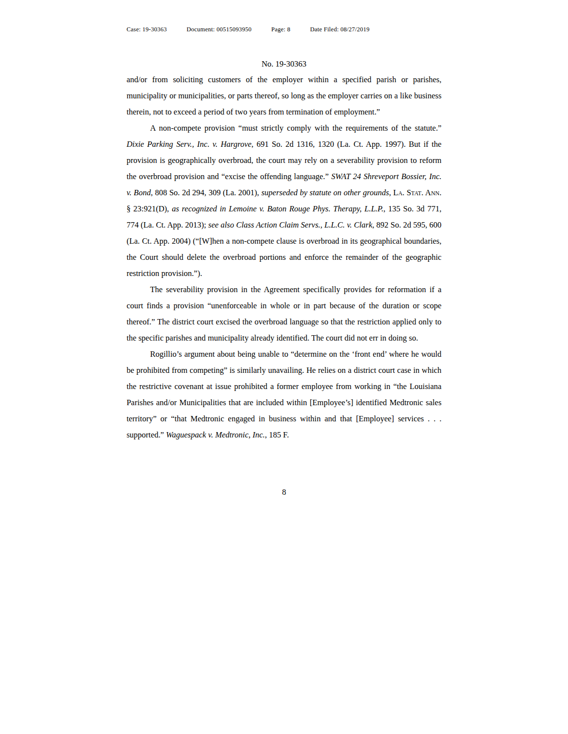Case: 19-30363 Document: 00515093950 Page: 8 Date Filed: 08/27/2019
No. 19-30363
and/or from soliciting customers of the employer within a specified parish or parishes, municipality or municipalities, or parts thereof, so long as the employer carries on a like business therein, not to exceed a period of two years from termination of employment.”
A non-compete provision “must strictly comply with the requirements of the statute.” Dixie Parking Serv., Inc. v. Hargrove, 691 So. 2d 1316, 1320 (La. Ct. App. 1997). But if the provision is geographically overbroad, the court may rely on a severability provision to reform the overbroad provision and “excise the offending language.” SWAT 24 Shreveport Bossier, Inc. v. Bond, 808 So. 2d 294, 309 (La. 2001), superseded by statute on other grounds, La. Stat. Ann. § 23:921(D), as recognized in Lemoine v. Baton Rouge Phys. Therapy, L.L.P., 135 So. 3d 771, 774 (La. Ct. App. 2013); see also Class Action Claim Servs., L.L.C. v. Clark, 892 So. 2d 595, 600 (La. Ct. App. 2004) (“[W]hen a non-compete clause is overbroad in its geographical boundaries, the Court should delete the overbroad portions and enforce the remainder of the geographic restriction provision.”).
The severability provision in the Agreement specifically provides for reformation if a court finds a provision “unenforceable in whole or in part because of the duration or scope thereof.” The district court excised the overbroad language so that the restriction applied only to the specific parishes and municipality already identified. The court did not err in doing so.
Rogillio’s argument about being unable to “determine on the ‘front end’ where he would be prohibited from competing” is similarly unavailing. He relies on a district court case in which the restrictive covenant at issue prohibited a former employee from working in “the Louisiana Parishes and/or Municipalities that are included within [Employee’s] identified Medtronic sales territory” or “that Medtronic engaged in business within and that [Employee] services . . . supported.” Waguespack v. Medtronic, Inc., 185 F.
8